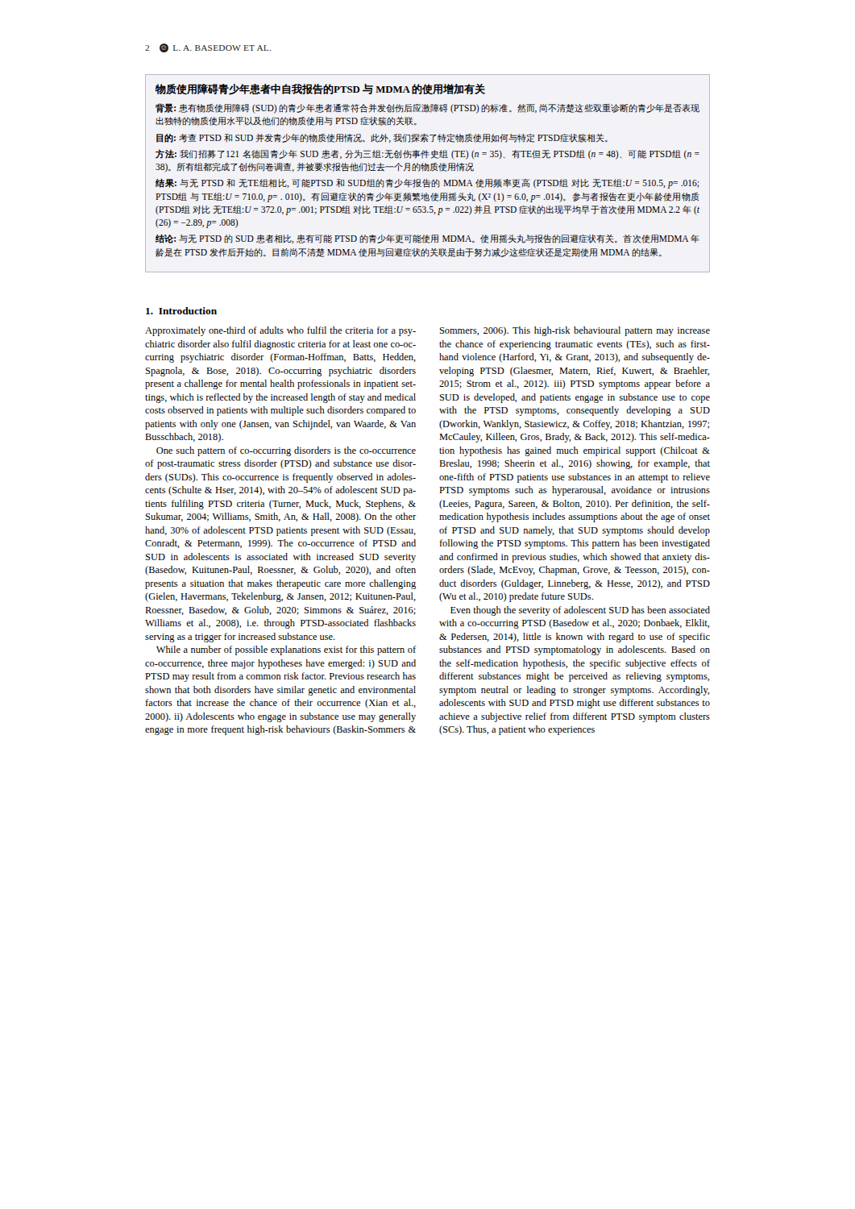2☺L. A. BASEDOW ET AL.
物质使用障碍青少年患者中自我报告的PTSD 与 MDMA 的使用增加有关
背景: 患有物质使用障碍 (SUD) 的青少年患者通常符合并发创伤后应激障碍 (PTSD) 的标准。然而, 尚不清楚这些双重诊断的青少年是否表现出独特的物质使用水平以及他们的物质使用与 PTSD 症状簇的关联。
目的: 考查 PTSD 和 SUD 并发青少年的物质使用情况。此外, 我们探索了特定物质使用如何与特定 PTSD症状簇相关。
方法: 我们招募了121 名德国青少年 SUD 患者, 分为三组:无创伤事件史组 (TE) (n = 35)、有TE但无 PTSD组 (n = 48)、可能 PTSD组 (n = 38)。所有组都完成了创伤问卷调查, 并被要求报告他们过去一个月的物质使用情况
结果: 与无 PTSD 和 无TE组相比, 可能PTSD 和 SUD组的青少年报告的 MDMA 使用频率更高 (PTSD组 对比 无TE组:U = 510.5, p= .016; PTSD组 与 TE组:U = 710.0, p= . 010)。有回避症状的青少年更频繁地使用摇头丸 (X² (1) = 6.0, p= .014)。参与者报告在更小年龄使用物质 (PTSD组 对比 无TE组:U = 372.0, p= .001; PTSD组 对比 TE组:U = 653.5, p = .022) 并且 PTSD 症状的出现平均早于首次使用 MDMA 2.2 年 (t (26) = −2.89, p= .008)
结论: 与无 PTSD 的 SUD 患者相比, 患有可能 PTSD 的青少年更可能使用 MDMA。使用摇头丸与报告的回避症状有关。首次使用MDMA 年龄是在 PTSD 发作后开始的。目前尚不清楚 MDMA 使用与回避症状的关联是由于努力减少这些症状还是定期使用 MDMA 的结果。
1. Introduction
Approximately one-third of adults who fulfil the criteria for a psychiatric disorder also fulfil diagnostic criteria for at least one co-occurring psychiatric disorder (Forman-Hoffman, Batts, Hedden, Spagnola, & Bose, 2018). Co-occurring psychiatric disorders present a challenge for mental health professionals in inpatient settings, which is reflected by the increased length of stay and medical costs observed in patients with multiple such disorders compared to patients with only one (Jansen, van Schijndel, van Waarde, & Van Busschbach, 2018).
One such pattern of co-occurring disorders is the co-occurrence of post-traumatic stress disorder (PTSD) and substance use disorders (SUDs). This co-occurrence is frequently observed in adolescents (Schulte & Hser, 2014), with 20–54% of adolescent SUD patients fulfiling PTSD criteria (Turner, Muck, Muck, Stephens, & Sukumar, 2004; Williams, Smith, An, & Hall, 2008). On the other hand, 30% of adolescent PTSD patients present with SUD (Essau, Conradt, & Petermann, 1999). The co-occurrence of PTSD and SUD in adolescents is associated with increased SUD severity (Basedow, Kuitunen-Paul, Roessner, & Golub, 2020), and often presents a situation that makes therapeutic care more challenging (Gielen, Havermans, Tekelenburg, & Jansen, 2012; Kuitunen-Paul, Roessner, Basedow, & Golub, 2020; Simmons & Suárez, 2016; Williams et al., 2008), i.e. through PTSD-associated flashbacks serving as a trigger for increased substance use.
While a number of possible explanations exist for this pattern of co-occurrence, three major hypotheses have emerged: i) SUD and PTSD may result from a common risk factor. Previous research has shown that both disorders have similar genetic and environmental factors that increase the chance of their occurrence (Xian et al., 2000). ii) Adolescents who engage in substance use may generally engage in more frequent high-risk behaviours (Baskin-Sommers & Sommers, 2006). This high-risk behavioural pattern may increase the chance of experiencing traumatic events (TEs), such as first-hand violence (Harford, Yi, & Grant, 2013), and subsequently developing PTSD (Glaesmer, Matern, Rief, Kuwert, & Braehler, 2015; Strom et al., 2012). iii) PTSD symptoms appear before a SUD is developed, and patients engage in substance use to cope with the PTSD symptoms, consequently developing a SUD (Dworkin, Wanklyn, Stasiewicz, & Coffey, 2018; Khantzian, 1997; McCauley, Killeen, Gros, Brady, & Back, 2012). This self-medication hypothesis has gained much empirical support (Chilcoat & Breslau, 1998; Sheerin et al., 2016) showing, for example, that one-fifth of PTSD patients use substances in an attempt to relieve PTSD symptoms such as hyperarousal, avoidance or intrusions (Leeies, Pagura, Sareen, & Bolton, 2010). Per definition, the self-medication hypothesis includes assumptions about the age of onset of PTSD and SUD namely, that SUD symptoms should develop following the PTSD symptoms. This pattern has been investigated and confirmed in previous studies, which showed that anxiety disorders (Slade, McEvoy, Chapman, Grove, & Teesson, 2015), conduct disorders (Guldager, Linneberg, & Hesse, 2012), and PTSD (Wu et al., 2010) predate future SUDs.
Even though the severity of adolescent SUD has been associated with a co-occurring PTSD (Basedow et al., 2020; Donbaek, Elklit, & Pedersen, 2014), little is known with regard to use of specific substances and PTSD symptomatology in adolescents. Based on the self-medication hypothesis, the specific subjective effects of different substances might be perceived as relieving symptoms, symptom neutral or leading to stronger symptoms. Accordingly, adolescents with SUD and PTSD might use different substances to achieve a subjective relief from different PTSD symptom clusters (SCs). Thus, a patient who experiences